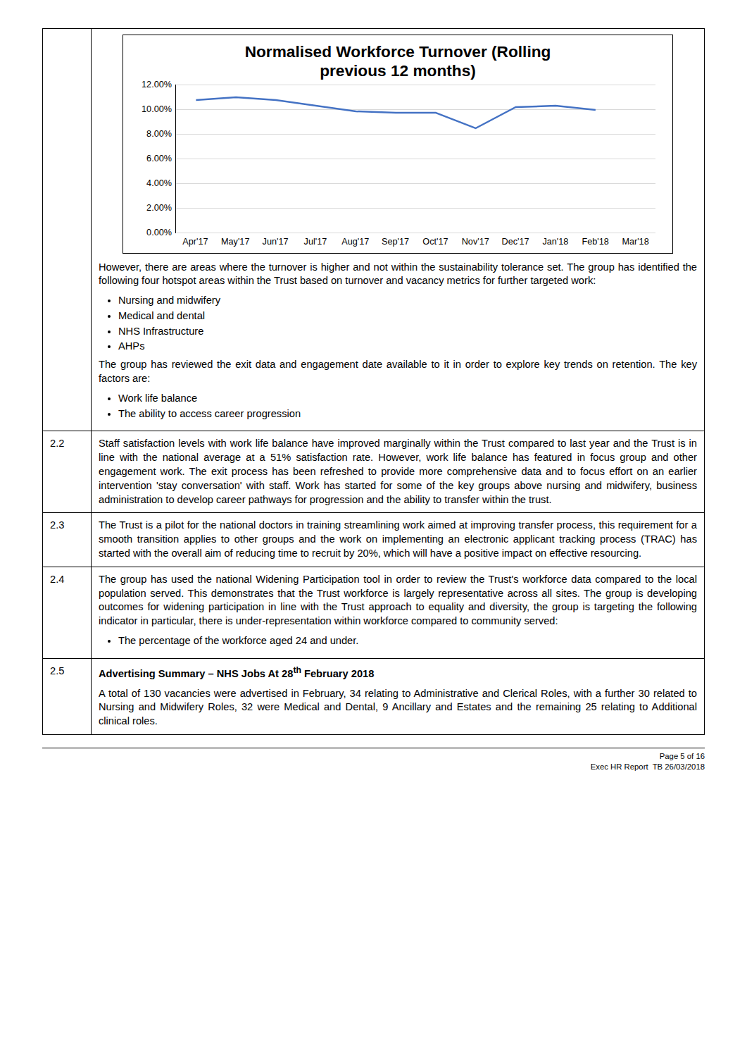| | Normalised Workforce Turnover (Rolling previous 12 months) 12.00% 10.00% 8.00% 6.00% 4.00% 2.00% 0.00% Apr'17 May'17 Jun'17 Jul'17 Aug'17 Sep'17 Oct'17 Nov'17 Dec'17 Jan'18 Feb'18 Mar'18 However, there are areas where the turnover is higher and not within the sustainability tolerance set. The group has identified the following four hotspot areas within the Trust based on turnover and vacancy metrics for further targeted work: Nursing and midwifery Medical and dental NHS Infrastructure AHPs The group has reviewed the exit data and engagement date available to it in order to explore key trends on retention. The key factors are: Work life balance The ability to access career progression |
| 2.2 | Staff satisfaction levels with work life balance have improved marginally within the Trust compared to last year and the Trust is in line with the national average at a 51% satisfaction rate. However, work life balance has featured in focus group and other engagement work. The exit process has been refreshed to provide more comprehensive data and to focus effort on an earlier intervention 'stay conversation' with staff. Work has started for some of the key groups above nursing and midwifery, business administration to develop career pathways for progression and the ability to transfer within the trust. |
| 2.3 | The Trust is a pilot for the national doctors in training streamlining work aimed at improving transfer process, this requirement for a smooth transition applies to other groups and the work on implementing an electronic applicant tracking process (TRAC) has started with the overall aim of reducing time to recruit by 20%, which will have a positive impact on effective resourcing. |
| 2.4 | The group has used the national Widening Participation tool in order to review the Trust's workforce data compared to the local population served. This demonstrates that the Trust workforce is largely representative across all sites. The group is developing outcomes for widening participation in line with the Trust approach to equality and diversity, the group is targeting the following indicator in particular, there is under-representation within workforce compared to community served: The percentage of the workforce aged 24 and under. |
| 2.5 | Advertising Summary – NHS Jobs At 28 th February 2018 A total of 130 vacancies were advertised in February, 34 relating to Administrative and Clerical Roles, with a further 30 related to Nursing and Midwifery Roles, 32 were Medical and Dental, 9 Ancillary and Estates and the remaining 25 relating to Additional clinical roles. |
Page 5 of 16
Exec HR Report TB 26/03/2018